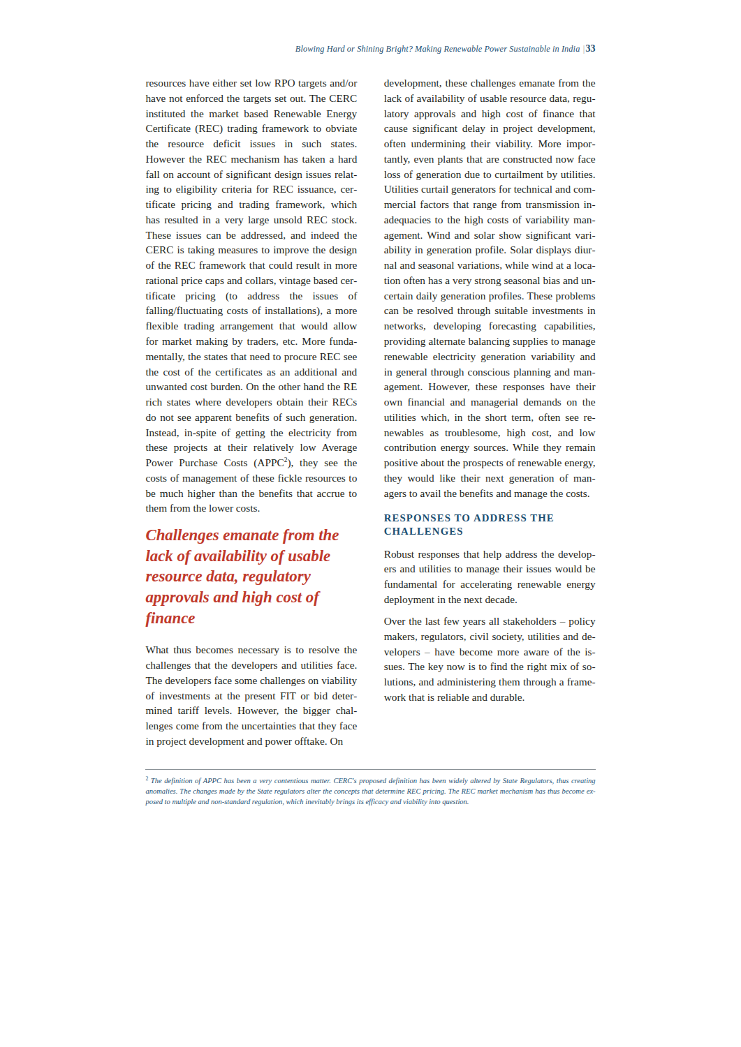Blowing Hard or Shining Bright? Making Renewable Power Sustainable in India|33
resources have either set low RPO targets and/or have not enforced the targets set out. The CERC instituted the market based Renewable Energy Certificate (REC) trading framework to obviate the resource deficit issues in such states. However the REC mechanism has taken a hard fall on account of significant design issues relating to eligibility criteria for REC issuance, certificate pricing and trading framework, which has resulted in a very large unsold REC stock. These issues can be addressed, and indeed the CERC is taking measures to improve the design of the REC framework that could result in more rational price caps and collars, vintage based certificate pricing (to address the issues of falling/fluctuating costs of installations), a more flexible trading arrangement that would allow for market making by traders, etc. More fundamentally, the states that need to procure REC see the cost of the certificates as an additional and unwanted cost burden. On the other hand the RE rich states where developers obtain their RECs do not see apparent benefits of such generation. Instead, in-spite of getting the electricity from these projects at their relatively low Average Power Purchase Costs (APPC2), they see the costs of management of these fickle resources to be much higher than the benefits that accrue to them from the lower costs.
Challenges emanate from the lack of availability of usable resource data, regulatory approvals and high cost of finance
What thus becomes necessary is to resolve the challenges that the developers and utilities face. The developers face some challenges on viability of investments at the present FIT or bid determined tariff levels. However, the bigger challenges come from the uncertainties that they face in project development and power offtake. On
development, these challenges emanate from the lack of availability of usable resource data, regulatory approvals and high cost of finance that cause significant delay in project development, often undermining their viability. More importantly, even plants that are constructed now face loss of generation due to curtailment by utilities. Utilities curtail generators for technical and commercial factors that range from transmission inadequacies to the high costs of variability management. Wind and solar show significant variability in generation profile. Solar displays diurnal and seasonal variations, while wind at a location often has a very strong seasonal bias and uncertain daily generation profiles. These problems can be resolved through suitable investments in networks, developing forecasting capabilities, providing alternate balancing supplies to manage renewable electricity generation variability and in general through conscious planning and management. However, these responses have their own financial and managerial demands on the utilities which, in the short term, often see renewables as troublesome, high cost, and low contribution energy sources. While they remain positive about the prospects of renewable energy, they would like their next generation of managers to avail the benefits and manage the costs.
Responses to address the challenges
Robust responses that help address the developers and utilities to manage their issues would be fundamental for accelerating renewable energy deployment in the next decade.
Over the last few years all stakeholders – policy makers, regulators, civil society, utilities and developers – have become more aware of the issues. The key now is to find the right mix of solutions, and administering them through a framework that is reliable and durable.
2 The definition of APPC has been a very contentious matter. CERC's proposed definition has been widely altered by State Regulators, thus creating anomalies. The changes made by the State regulators alter the concepts that determine REC pricing. The REC market mechanism has thus become exposed to multiple and non-standard regulation, which inevitably brings its efficacy and viability into question.